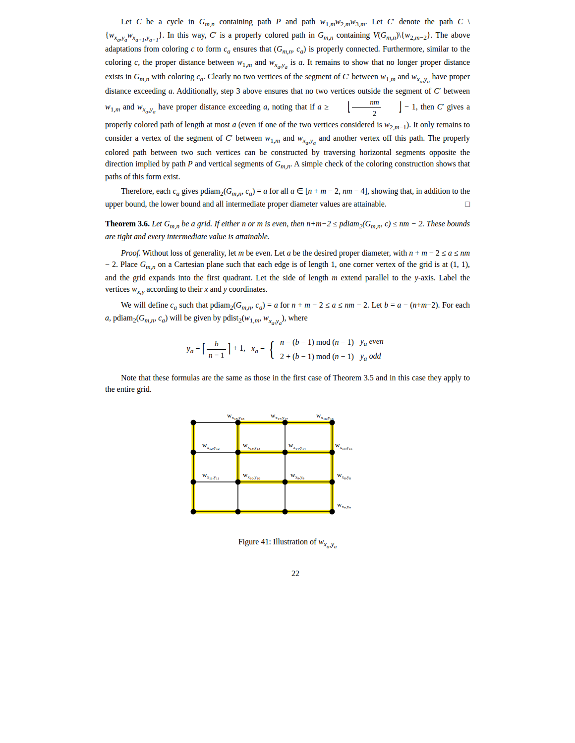Let C be a cycle in Gm,n containing path P and path w1,mw2,mw3,m. Let C′ denote the path C \ {wxa,yawxa+1,ya+1}. In this way, C′ is a properly colored path in Gm,n containing V(Gm,n)\{w2,m−2}. The above adaptations from coloring c to form ca ensures that (Gm,n, ca) is properly connected. Furthermore, similar to the coloring c, the proper distance between w1,m and wxa,ya is a. It remains to show that no longer proper distance exists in Gm,n with coloring ca. Clearly no two vertices of the segment of C′ between w1,m and wxa,ya have proper distance exceeding a. Additionally, step 3 above ensures that no two vertices outside the segment of C′ between w1,m and wxa,ya have proper distance exceeding a, noting that if a ≥ ⌊nm 2⌋ − 1, then C′ gives a properly colored path of length at most a (even if one of the two vertices considered is w2,m−1). It only remains to consider a vertex of the segment of C′ between w1,m and wxa,ya and another vertex off this path. The properly colored path between two such vertices can be constructed by traversing horizontal segments opposite the direction implied by path P and vertical segments of Gm,n. A simple check of the coloring construction shows that paths of this form exist.
Therefore, each ca gives pdiam2(Gm,n, ca) = a for all a ∈ [n + m − 2, nm − 4], showing that, in addition to the upper bound, the lower bound and all intermediate proper diameter values are attainable. □
Theorem 3.6. Let Gm,n be a grid. If either n or m is even, then n+m−2 ≤ pdiam2(Gm,n, c) ≤ nm − 2. These bounds are tight and every intermediate value is attainable.
Proof. Without loss of generality, let m be even. Let a be the desired proper diameter, with n + m − 2 ≤ a ≤ nm − 2. Place Gm,n on a Cartesian plane such that each edge is of length 1, one corner vertex of the grid is at (1, 1), and the grid expands into the first quadrant. Let the side of length m extend parallel to the y-axis. Label the vertices wx,y according to their x and y coordinates.
We will define ca such that pdiam2(Gm,n, ca) = a for n + m − 2 ≤ a ≤ nm − 2. Let b = a − (n+m−2). For each a, pdiam2(Gm,n, ca) will be given by pdist2(w1,m, wxa,ya), where
ya = ⌈bn − 1⌉ + 1, xa = {
| n − ( b − 1) mod ( n − 1) | y a even |
| 2 + ( b − 1) mod ( n − 1) | y a odd |
Note that these formulas are the same as those in the first case of Theorem 3.5 and in this case they apply to the entire grid.
wx18,y18 wx17,y17 wx16,y16 wx12,y12 wx13,y13 wx14,y14 wx15,y15 wx11,y11 wx10,y10 wx9,y9 wx8,y8 wx7,y7
Figure 41: Illustration of wxa,ya
22